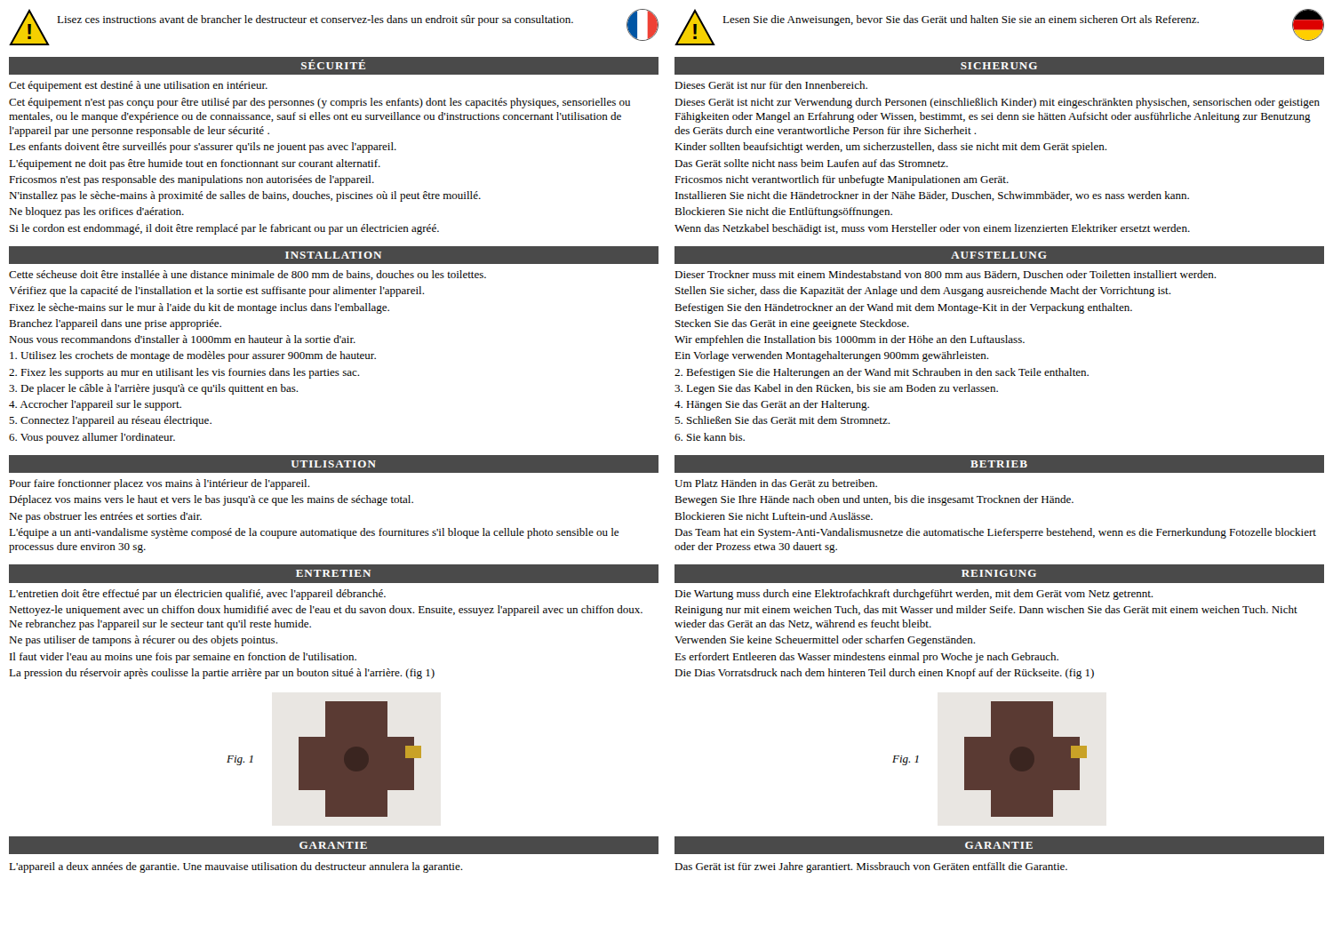!
Lisez ces instructions avant de brancher le destructeur et conservez-les dans un endroit sûr pour sa consultation.
SÉCURITÉ
Cet équipement est destiné à une utilisation en intérieur.
Cet équipement n'est pas conçu pour être utilisé par des personnes (y compris les enfants) dont les capacités physiques, sensorielles ou mentales, ou le manque d'expérience ou de connaissance, sauf si elles ont eu surveillance ou d'instructions concernant l'utilisation de l'appareil par une personne responsable de leur sécurité .
Les enfants doivent être surveillés pour s'assurer qu'ils ne jouent pas avec l'appareil.
L'équipement ne doit pas être humide tout en fonctionnant sur courant alternatif.
Fricosmos n'est pas responsable des manipulations non autorisées de l'appareil.
N'installez pas le sèche-mains à proximité de salles de bains, douches, piscines où il peut être mouillé.
Ne bloquez pas les orifices d'aération.
Si le cordon est endommagé, il doit être remplacé par le fabricant ou par un électricien agréé.
INSTALLATION
Cette sécheuse doit être installée à une distance minimale de 800 mm de bains, douches ou les toilettes.
Vérifiez que la capacité de l'installation et la sortie est suffisante pour alimenter l'appareil.
Fixez le sèche-mains sur le mur à l'aide du kit de montage inclus dans l'emballage.
Branchez l'appareil dans une prise appropriée.
Nous vous recommandons d'installer à 1000mm en hauteur à la sortie d'air.
1. Utilisez les crochets de montage de modèles pour assurer 900mm de hauteur.
2. Fixez les supports au mur en utilisant les vis fournies dans les parties sac.
3. De placer le câble à l'arrière jusqu'à ce qu'ils quittent en bas.
4. Accrocher l'appareil sur le support.
5. Connectez l'appareil au réseau électrique.
6. Vous pouvez allumer l'ordinateur.
UTILISATION
Pour faire fonctionner placez vos mains à l'intérieur de l'appareil.
Déplacez vos mains vers le haut et vers le bas jusqu'à ce que les mains de séchage total.
Ne pas obstruer les entrées et sorties d'air.
L'équipe a un anti-vandalisme système composé de la coupure automatique des fournitures s'il bloque la cellule photo sensible ou le processus dure environ 30 sg.
ENTRETIEN
L'entretien doit être effectué par un électricien qualifié, avec l'appareil débranché.
Nettoyez-le uniquement avec un chiffon doux humidifié avec de l'eau et du savon doux. Ensuite, essuyez l'appareil avec un chiffon doux. Ne rebranchez pas l'appareil sur le secteur tant qu'il reste humide.
Ne pas utiliser de tampons à récurer ou des objets pointus.
Il faut vider l'eau au moins une fois par semaine en fonction de l'utilisation.
La pression du réservoir après coulisse la partie arrière par un bouton situé à l'arrière. (fig 1)
Fig. 1
GARANTIE
L'appareil a deux années de garantie. Une mauvaise utilisation du destructeur annulera la garantie.
!
Lesen Sie die Anweisungen, bevor Sie das Gerät und halten Sie sie an einem sicheren Ort als Referenz.
SICHERUNG
Dieses Gerät ist nur für den Innenbereich.
Dieses Gerät ist nicht zur Verwendung durch Personen (einschließlich Kinder) mit eingeschränkten physischen, sensorischen oder geistigen Fähigkeiten oder Mangel an Erfahrung oder Wissen, bestimmt, es sei denn sie hätten Aufsicht oder ausführliche Anleitung zur Benutzung des Geräts durch eine verantwortliche Person für ihre Sicherheit .
Kinder sollten beaufsichtigt werden, um sicherzustellen, dass sie nicht mit dem Gerät spielen.
Das Gerät sollte nicht nass beim Laufen auf das Stromnetz.
Fricosmos nicht verantwortlich für unbefugte Manipulationen am Gerät.
Installieren Sie nicht die Händetrockner in der Nähe Bäder, Duschen, Schwimmbäder, wo es nass werden kann.
Blockieren Sie nicht die Entlüftungsöffnungen.
Wenn das Netzkabel beschädigt ist, muss vom Hersteller oder von einem lizenzierten Elektriker ersetzt werden.
AUFSTELLUNG
Dieser Trockner muss mit einem Mindestabstand von 800 mm aus Bädern, Duschen oder Toiletten installiert werden.
Stellen Sie sicher, dass die Kapazität der Anlage und dem Ausgang ausreichende Macht der Vorrichtung ist.
Befestigen Sie den Händetrockner an der Wand mit dem Montage-Kit in der Verpackung enthalten.
Stecken Sie das Gerät in eine geeignete Steckdose.
Wir empfehlen die Installation bis 1000mm in der Höhe an den Luftauslass.
Ein Vorlage verwenden Montagehalterungen 900mm gewährleisten.
2. Befestigen Sie die Halterungen an der Wand mit Schrauben in den sack Teile enthalten.
3. Legen Sie das Kabel in den Rücken, bis sie am Boden zu verlassen.
4. Hängen Sie das Gerät an der Halterung.
5. Schließen Sie das Gerät mit dem Stromnetz.
6. Sie kann bis.
BETRIEB
Um Platz Händen in das Gerät zu betreiben.
Bewegen Sie Ihre Hände nach oben und unten, bis die insgesamt Trocknen der Hände.
Blockieren Sie nicht Luftein-und Auslässe.
Das Team hat ein System-Anti-Vandalismusnetze die automatische Liefersperre bestehend, wenn es die Fernerkundung Fotozelle blockiert oder der Prozess etwa 30 dauert sg.
REINIGUNG
Die Wartung muss durch eine Elektrofachkraft durchgeführt werden, mit dem Gerät vom Netz getrennt.
Reinigung nur mit einem weichen Tuch, das mit Wasser und milder Seife. Dann wischen Sie das Gerät mit einem weichen Tuch. Nicht wieder das Gerät an das Netz, während es feucht bleibt.
Verwenden Sie keine Scheuermittel oder scharfen Gegenständen.
Es erfordert Entleeren das Wasser mindestens einmal pro Woche je nach Gebrauch.
Die Dias Vorratsdruck nach dem hinteren Teil durch einen Knopf auf der Rückseite. (fig 1)
Fig. 1
GARANTIE
Das Gerät ist für zwei Jahre garantiert. Missbrauch von Geräten entfällt die Garantie.